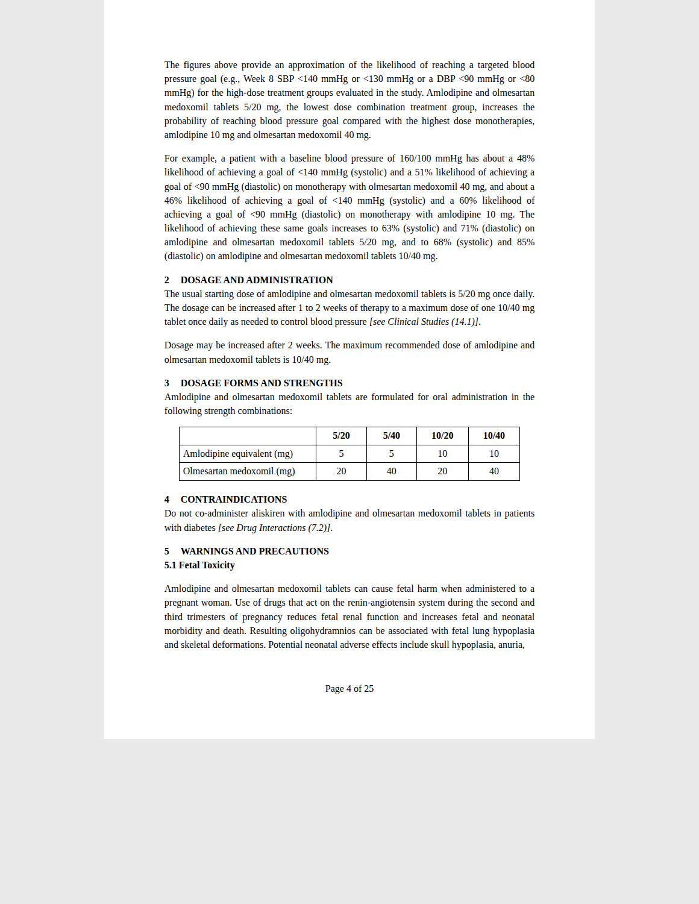The figures above provide an approximation of the likelihood of reaching a targeted blood pressure goal (e.g., Week 8 SBP <140 mmHg or <130 mmHg or a DBP <90 mmHg or <80 mmHg) for the high-dose treatment groups evaluated in the study. Amlodipine and olmesartan medoxomil tablets 5/20 mg, the lowest dose combination treatment group, increases the probability of reaching blood pressure goal compared with the highest dose monotherapies, amlodipine 10 mg and olmesartan medoxomil 40 mg.
For example, a patient with a baseline blood pressure of 160/100 mmHg has about a 48% likelihood of achieving a goal of <140 mmHg (systolic) and a 51% likelihood of achieving a goal of <90 mmHg (diastolic) on monotherapy with olmesartan medoxomil 40 mg, and about a 46% likelihood of achieving a goal of <140 mmHg (systolic) and a 60% likelihood of achieving a goal of <90 mmHg (diastolic) on monotherapy with amlodipine 10 mg. The likelihood of achieving these same goals increases to 63% (systolic) and 71% (diastolic) on amlodipine and olmesartan medoxomil tablets 5/20 mg, and to 68% (systolic) and 85% (diastolic) on amlodipine and olmesartan medoxomil tablets 10/40 mg.
2 DOSAGE AND ADMINISTRATION
The usual starting dose of amlodipine and olmesartan medoxomil tablets is 5/20 mg once daily. The dosage can be increased after 1 to 2 weeks of therapy to a maximum dose of one 10/40 mg tablet once daily as needed to control blood pressure [see Clinical Studies (14.1)].
Dosage may be increased after 2 weeks. The maximum recommended dose of amlodipine and olmesartan medoxomil tablets is 10/40 mg.
3 DOSAGE FORMS AND STRENGTHS
Amlodipine and olmesartan medoxomil tablets are formulated for oral administration in the following strength combinations:
| | 5/20 | 5/40 | 10/20 | 10/40 |
| --- | --- | --- | --- | --- |
| Amlodipine equivalent (mg) | 5 | 5 | 10 | 10 |
| Olmesartan medoxomil (mg) | 20 | 40 | 20 | 40 |
4 CONTRAINDICATIONS
Do not co-administer aliskiren with amlodipine and olmesartan medoxomil tablets in patients with diabetes [see Drug Interactions (7.2)].
5 WARNINGS AND PRECAUTIONS
5.1 Fetal Toxicity
Amlodipine and olmesartan medoxomil tablets can cause fetal harm when administered to a pregnant woman. Use of drugs that act on the renin-angiotensin system during the second and third trimesters of pregnancy reduces fetal renal function and increases fetal and neonatal morbidity and death. Resulting oligohydramnios can be associated with fetal lung hypoplasia and skeletal deformations. Potential neonatal adverse effects include skull hypoplasia, anuria,
Page 4 of 25